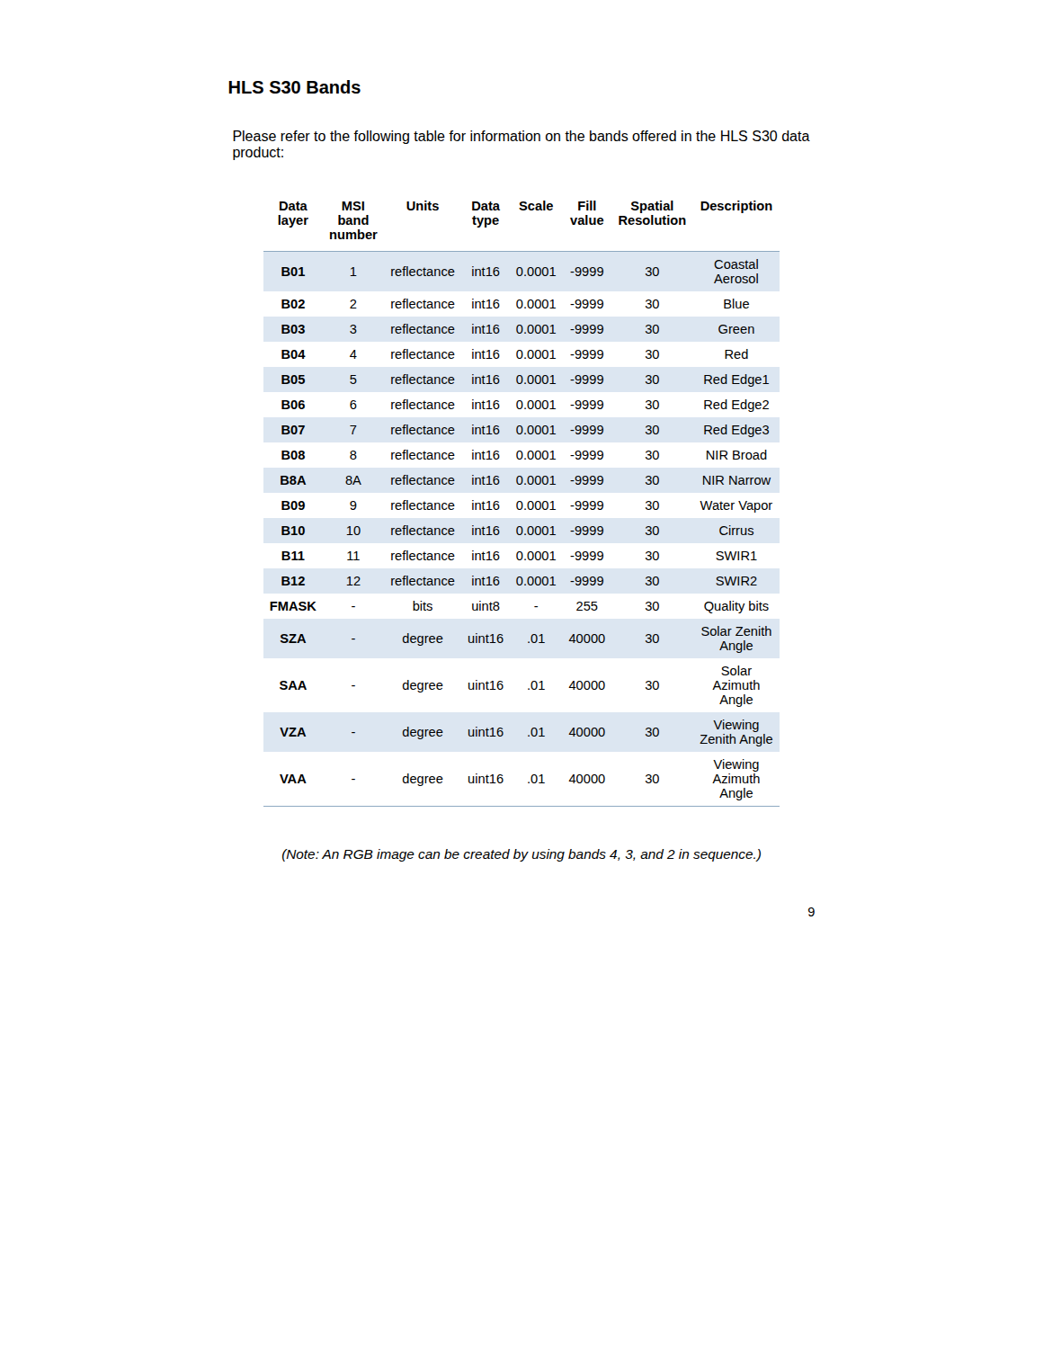HLS S30 Bands
Please refer to the following table for information on the bands offered in the HLS S30 data product:
| Data layer | MSI band number | Units | Data type | Scale | Fill value | Spatial Resolution | Description |
| --- | --- | --- | --- | --- | --- | --- | --- |
| B01 | 1 | reflectance | int16 | 0.0001 | -9999 | 30 | Coastal Aerosol |
| B02 | 2 | reflectance | int16 | 0.0001 | -9999 | 30 | Blue |
| B03 | 3 | reflectance | int16 | 0.0001 | -9999 | 30 | Green |
| B04 | 4 | reflectance | int16 | 0.0001 | -9999 | 30 | Red |
| B05 | 5 | reflectance | int16 | 0.0001 | -9999 | 30 | Red Edge1 |
| B06 | 6 | reflectance | int16 | 0.0001 | -9999 | 30 | Red Edge2 |
| B07 | 7 | reflectance | int16 | 0.0001 | -9999 | 30 | Red Edge3 |
| B08 | 8 | reflectance | int16 | 0.0001 | -9999 | 30 | NIR Broad |
| B8A | 8A | reflectance | int16 | 0.0001 | -9999 | 30 | NIR Narrow |
| B09 | 9 | reflectance | int16 | 0.0001 | -9999 | 30 | Water Vapor |
| B10 | 10 | reflectance | int16 | 0.0001 | -9999 | 30 | Cirrus |
| B11 | 11 | reflectance | int16 | 0.0001 | -9999 | 30 | SWIR1 |
| B12 | 12 | reflectance | int16 | 0.0001 | -9999 | 30 | SWIR2 |
| FMASK | - | bits | uint8 | - | 255 | 30 | Quality bits |
| SZA | - | degree | uint16 | .01 | 40000 | 30 | Solar Zenith Angle |
| SAA | - | degree | uint16 | .01 | 40000 | 30 | Solar Azimuth Angle |
| VZA | - | degree | uint16 | .01 | 40000 | 30 | Viewing Zenith Angle |
| VAA | - | degree | uint16 | .01 | 40000 | 30 | Viewing Azimuth Angle |
(Note: An RGB image can be created by using bands 4, 3, and 2 in sequence.)
9